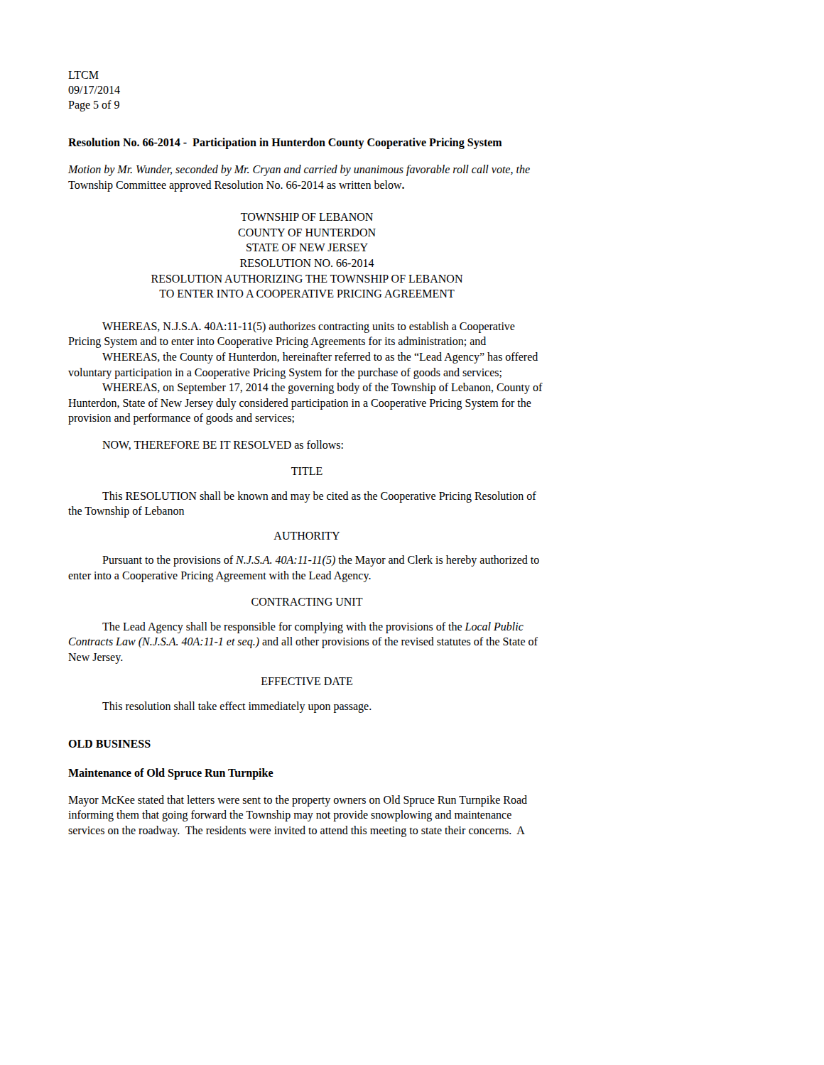LTCM
09/17/2014
Page 5 of 9
Resolution No. 66-2014 - Participation in Hunterdon County Cooperative Pricing System
Motion by Mr. Wunder, seconded by Mr. Cryan and carried by unanimous favorable roll call vote, the Township Committee approved Resolution No. 66-2014 as written below.
TOWNSHIP OF LEBANON
COUNTY OF HUNTERDON
STATE OF NEW JERSEY
RESOLUTION NO. 66-2014
RESOLUTION AUTHORIZING THE TOWNSHIP OF LEBANON
TO ENTER INTO A COOPERATIVE PRICING AGREEMENT
WHEREAS, N.J.S.A. 40A:11-11(5) authorizes contracting units to establish a Cooperative Pricing System and to enter into Cooperative Pricing Agreements for its administration; and
WHEREAS, the County of Hunterdon, hereinafter referred to as the “Lead Agency” has offered voluntary participation in a Cooperative Pricing System for the purchase of goods and services;
WHEREAS, on September 17, 2014 the governing body of the Township of Lebanon, County of Hunterdon, State of New Jersey duly considered participation in a Cooperative Pricing System for the provision and performance of goods and services;
NOW, THEREFORE BE IT RESOLVED as follows:
TITLE
This RESOLUTION shall be known and may be cited as the Cooperative Pricing Resolution of the Township of Lebanon
AUTHORITY
Pursuant to the provisions of N.J.S.A. 40A:11-11(5) the Mayor and Clerk is hereby authorized to enter into a Cooperative Pricing Agreement with the Lead Agency.
CONTRACTING UNIT
The Lead Agency shall be responsible for complying with the provisions of the Local Public Contracts Law (N.J.S.A. 40A:11-1 et seq.) and all other provisions of the revised statutes of the State of New Jersey.
EFFECTIVE DATE
This resolution shall take effect immediately upon passage.
OLD BUSINESS
Maintenance of Old Spruce Run Turnpike
Mayor McKee stated that letters were sent to the property owners on Old Spruce Run Turnpike Road informing them that going forward the Township may not provide snowplowing and maintenance services on the roadway. The residents were invited to attend this meeting to state their concerns. A